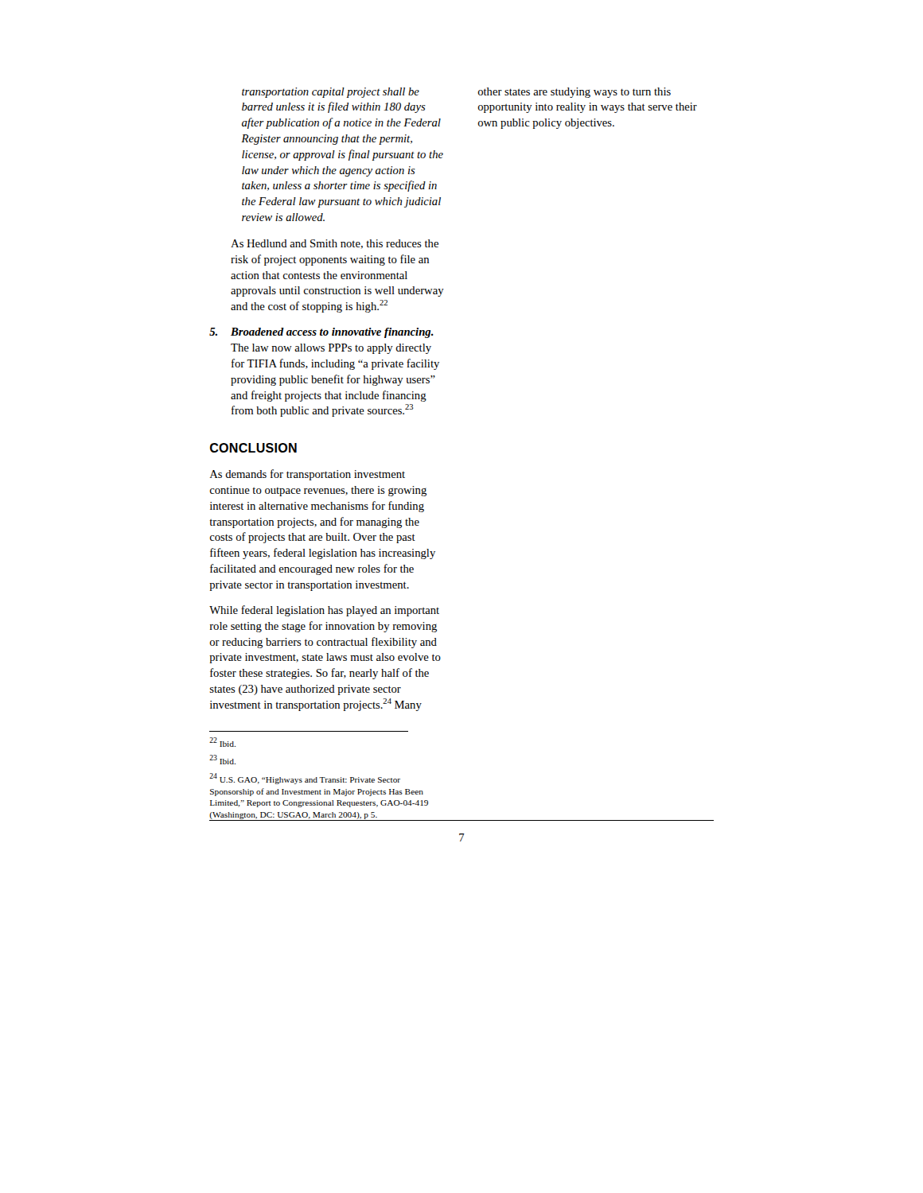transportation capital project shall be barred unless it is filed within 180 days after publication of a notice in the Federal Register announcing that the permit, license, or approval is final pursuant to the law under which the agency action is taken, unless a shorter time is specified in the Federal law pursuant to which judicial review is allowed.
As Hedlund and Smith note, this reduces the risk of project opponents waiting to file an action that contests the environmental approvals until construction is well underway and the cost of stopping is high.22
5.
Broadened access to innovative financing. The law now allows PPPs to apply directly for TIFIA funds, including “a private facility providing public benefit for highway users” and freight projects that include financing from both public and private sources.23
CONCLUSION
As demands for transportation investment continue to outpace revenues, there is growing interest in alternative mechanisms for funding transportation projects, and for managing the costs of projects that are built. Over the past fifteen years, federal legislation has increasingly facilitated and encouraged new roles for the private sector in transportation investment.
While federal legislation has played an important role setting the stage for innovation by removing or reducing barriers to contractual flexibility and private investment, state laws must also evolve to foster these strategies. So far, nearly half of the states (23) have authorized private sector investment in transportation projects.24 Many
22 Ibid.
23 Ibid.
24 U.S. GAO, “Highways and Transit: Private Sector Sponsorship of and Investment in Major Projects Has Been Limited,” Report to Congressional Requesters, GAO-04-419 (Washington, DC: USGAO, March 2004), p 5.
other states are studying ways to turn this opportunity into reality in ways that serve their own public policy objectives.
7